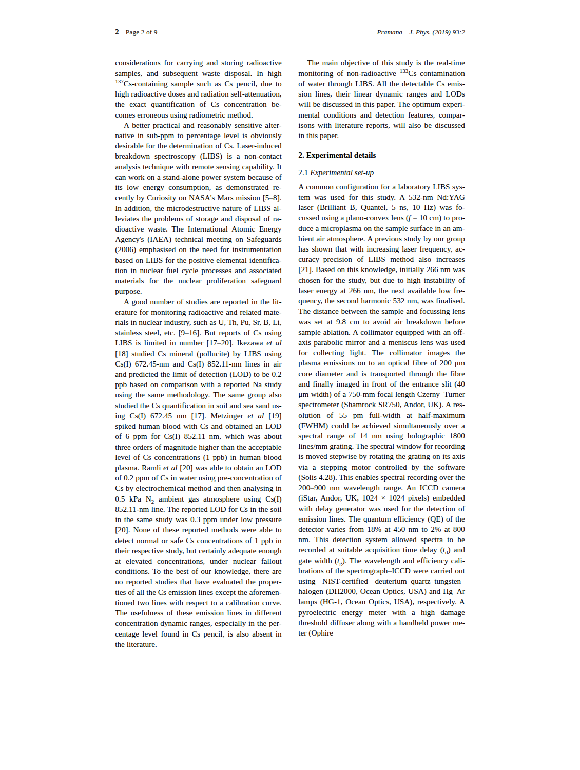2 Page 2 of 9
Pramana – J. Phys. (2019) 93:2
considerations for carrying and storing radioactive samples, and subsequent waste disposal. In high 137Cs-containing sample such as Cs pencil, due to high radioactive doses and radiation self-attenuation, the exact quantification of Cs concentration becomes erroneous using radiometric method.
A better practical and reasonably sensitive alternative in sub-ppm to percentage level is obviously desirable for the determination of Cs. Laser-induced breakdown spectroscopy (LIBS) is a non-contact analysis technique with remote sensing capability. It can work on a stand-alone power system because of its low energy consumption, as demonstrated recently by Curiosity on NASA's Mars mission [5–8]. In addition, the microdestructive nature of LIBS alleviates the problems of storage and disposal of radioactive waste. The International Atomic Energy Agency's (IAEA) technical meeting on Safeguards (2006) emphasised on the need for instrumentation based on LIBS for the positive elemental identification in nuclear fuel cycle processes and associated materials for the nuclear proliferation safeguard purpose.
A good number of studies are reported in the literature for monitoring radioactive and related materials in nuclear industry, such as U, Th, Pu, Sr, B, Li, stainless steel, etc. [9–16]. But reports of Cs using LIBS is limited in number [17–20]. Ikezawa et al [18] studied Cs mineral (pollucite) by LIBS using Cs(I) 672.45-nm and Cs(I) 852.11-nm lines in air and predicted the limit of detection (LOD) to be 0.2 ppb based on comparison with a reported Na study using the same methodology. The same group also studied the Cs quantification in soil and sea sand using Cs(I) 672.45 nm [17]. Metzinger et al [19] spiked human blood with Cs and obtained an LOD of 6 ppm for Cs(I) 852.11 nm, which was about three orders of magnitude higher than the acceptable level of Cs concentrations (1 ppb) in human blood plasma. Ramli et al [20] was able to obtain an LOD of 0.2 ppm of Cs in water using pre-concentration of Cs by electrochemical method and then analysing in 0.5 kPa N2 ambient gas atmosphere using Cs(I) 852.11-nm line. The reported LOD for Cs in the soil in the same study was 0.3 ppm under low pressure [20]. None of these reported methods were able to detect normal or safe Cs concentrations of 1 ppb in their respective study, but certainly adequate enough at elevated concentrations, under nuclear fallout conditions. To the best of our knowledge, there are no reported studies that have evaluated the properties of all the Cs emission lines except the aforementioned two lines with respect to a calibration curve. The usefulness of these emission lines in different concentration dynamic ranges, especially in the percentage level found in Cs pencil, is also absent in the literature.
The main objective of this study is the real-time monitoring of non-radioactive 133Cs contamination of water through LIBS. All the detectable Cs emission lines, their linear dynamic ranges and LODs will be discussed in this paper. The optimum experimental conditions and detection features, comparisons with literature reports, will also be discussed in this paper.
2. Experimental details
2.1 Experimental set-up
A common configuration for a laboratory LIBS system was used for this study. A 532-nm Nd:YAG laser (Brilliant B, Quantel, 5 ns, 10 Hz) was focussed using a plano-convex lens (f = 10 cm) to produce a microplasma on the sample surface in an ambient air atmosphere. A previous study by our group has shown that with increasing laser frequency, accuracy–precision of LIBS method also increases [21]. Based on this knowledge, initially 266 nm was chosen for the study, but due to high instability of laser energy at 266 nm, the next available low frequency, the second harmonic 532 nm, was finalised. The distance between the sample and focussing lens was set at 9.8 cm to avoid air breakdown before sample ablation. A collimator equipped with an off-axis parabolic mirror and a meniscus lens was used for collecting light. The collimator images the plasma emissions on to an optical fibre of 200 μm core diameter and is transported through the fibre and finally imaged in front of the entrance slit (40 μm width) of a 750-mm focal length Czerny–Turner spectrometer (Shamrock SR750, Andor, UK). A resolution of 55 pm full-width at half-maximum (FWHM) could be achieved simultaneously over a spectral range of 14 nm using holographic 1800 lines/mm grating. The spectral window for recording is moved stepwise by rotating the grating on its axis via a stepping motor controlled by the software (Solis 4.28). This enables spectral recording over the 200–900 nm wavelength range. An ICCD camera (iStar, Andor, UK, 1024 × 1024 pixels) embedded with delay generator was used for the detection of emission lines. The quantum efficiency (QE) of the detector varies from 18% at 450 nm to 2% at 800 nm. This detection system allowed spectra to be recorded at suitable acquisition time delay (td) and gate width (tg). The wavelength and efficiency calibrations of the spectrograph–ICCD were carried out using NIST-certified deuterium–quartz–tungsten–halogen (DH2000, Ocean Optics, USA) and Hg–Ar lamps (HG-1, Ocean Optics, USA), respectively. A pyroelectric energy meter with a high damage threshold diffuser along with a handheld power meter (Ophire